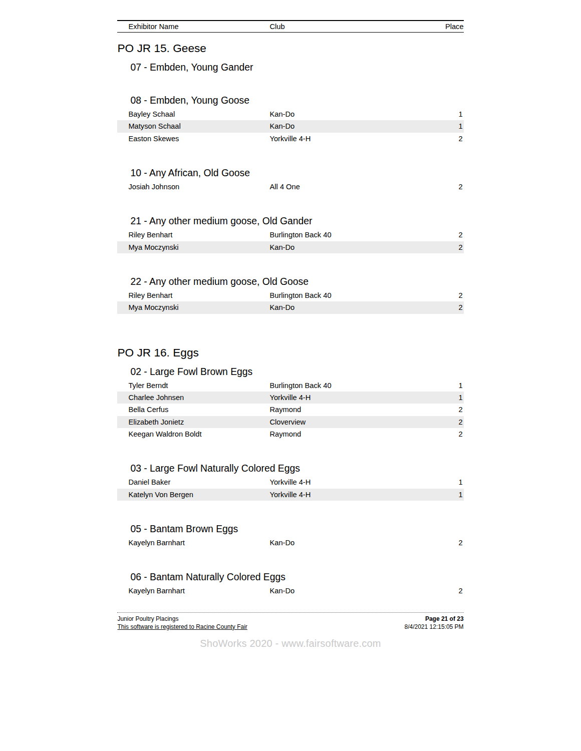| Exhibitor Name | Club | Place |
PO JR 15. Geese
07 - Embden, Young Gander
08 - Embden, Young Goose
| Bayley Schaal | Kan-Do | 1 |
| Matyson Schaal | Kan-Do | 1 |
| Easton Skewes | Yorkville 4-H | 2 |
10 - Any African, Old Goose
| Josiah Johnson | All 4 One | 2 |
21 - Any other medium goose, Old Gander
| Riley Benhart | Burlington Back 40 | 2 |
| Mya Moczynski | Kan-Do | 2 |
22 - Any other medium goose, Old Goose
| Riley Benhart | Burlington Back 40 | 2 |
| Mya Moczynski | Kan-Do | 2 |
PO JR 16. Eggs
02 - Large Fowl Brown Eggs
| Tyler Berndt | Burlington Back 40 | 1 |
| Charlee Johnsen | Yorkville 4-H | 1 |
| Bella Cerfus | Raymond | 2 |
| Elizabeth Jonietz | Cloverview | 2 |
| Keegan Waldron Boldt | Raymond | 2 |
03 - Large Fowl Naturally Colored Eggs
| Daniel Baker | Yorkville 4-H | 1 |
| Katelyn Von Bergen | Yorkville 4-H | 1 |
05 - Bantam Brown Eggs
| Kayelyn Barnhart | Kan-Do | 2 |
06 - Bantam Naturally Colored Eggs
| Kayelyn Barnhart | Kan-Do | 2 |
| Junior Poultry Placings | Page 21 of 23 |
| This software is registered to Racine County Fair | 8/4/2021 12:15:05 PM |
ShoWorks 2020 - www.fairsoftware.com